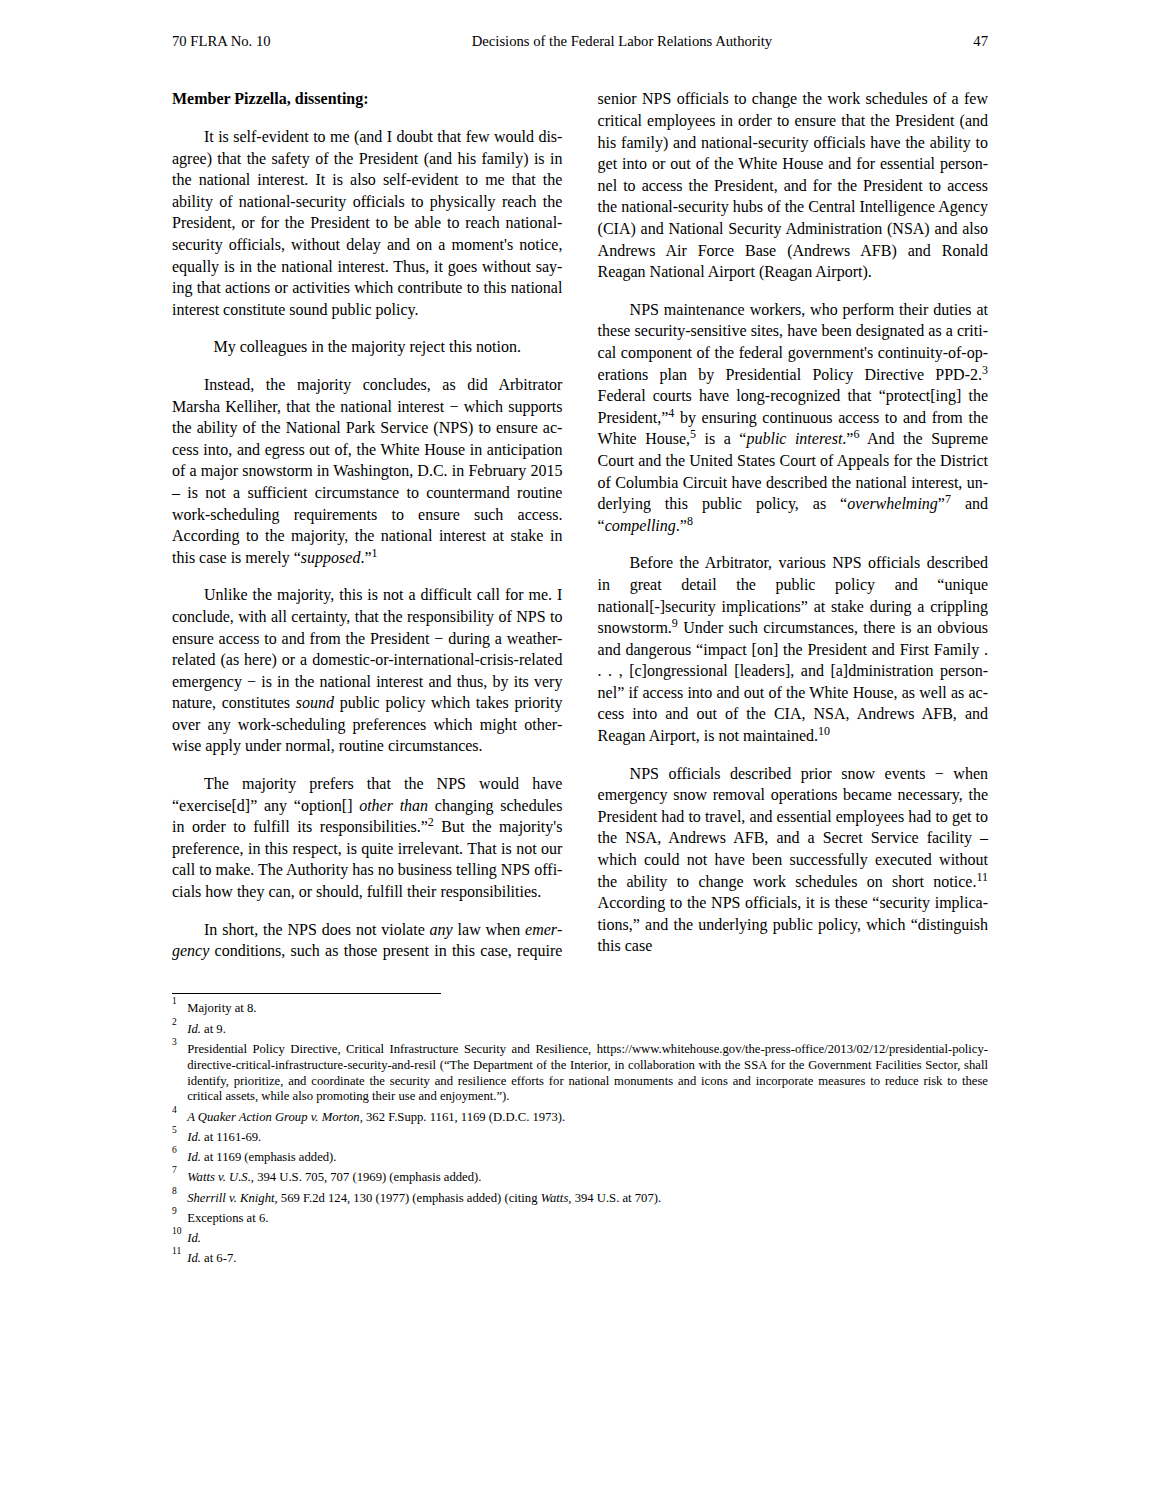70 FLRA No. 10 Decisions of the Federal Labor Relations Authority 47
Member Pizzella, dissenting:
It is self-evident to me (and I doubt that few would disagree) that the safety of the President (and his family) is in the national interest. It is also self-evident to me that the ability of national-security officials to physically reach the President, or for the President to be able to reach national-security officials, without delay and on a moment's notice, equally is in the national interest. Thus, it goes without saying that actions or activities which contribute to this national interest constitute sound public policy.
My colleagues in the majority reject this notion.
Instead, the majority concludes, as did Arbitrator Marsha Kelliher, that the national interest − which supports the ability of the National Park Service (NPS) to ensure access into, and egress out of, the White House in anticipation of a major snowstorm in Washington, D.C. in February 2015 – is not a sufficient circumstance to countermand routine work-scheduling requirements to ensure such access. According to the majority, the national interest at stake in this case is merely “supposed.”1
Unlike the majority, this is not a difficult call for me. I conclude, with all certainty, that the responsibility of NPS to ensure access to and from the President − during a weather-related (as here) or a domestic-or-international-crisis-related emergency − is in the national interest and thus, by its very nature, constitutes sound public policy which takes priority over any work-scheduling preferences which might otherwise apply under normal, routine circumstances.
The majority prefers that the NPS would have “exercise[d]” any “option[] other than changing schedules in order to fulfill its responsibilities.”2 But the majority's preference, in this respect, is quite irrelevant. That is not our call to make. The Authority has no business telling NPS officials how they can, or should, fulfill their responsibilities.
In short, the NPS does not violate any law when emergency conditions, such as those present in this case, require senior NPS officials to change the work schedules of a few critical employees in order to ensure that the President (and his family) and national-security officials have the ability to get into or out of the White House and for essential personnel to access the President, and for the President to access the national-security hubs of the Central Intelligence Agency (CIA) and National Security Administration (NSA) and also Andrews Air Force Base (Andrews AFB) and Ronald Reagan National Airport (Reagan Airport).
NPS maintenance workers, who perform their duties at these security-sensitive sites, have been designated as a critical component of the federal government's continuity-of-operations plan by Presidential Policy Directive PPD-2.3 Federal courts have long-recognized that “protect[ing] the President,”4 by ensuring continuous access to and from the White House,5 is a “public interest.”6 And the Supreme Court and the United States Court of Appeals for the District of Columbia Circuit have described the national interest, underlying this public policy, as “overwhelming”7 and “compelling.”8
Before the Arbitrator, various NPS officials described in great detail the public policy and “unique national[-]security implications” at stake during a crippling snowstorm.9 Under such circumstances, there is an obvious and dangerous “impact [on] the President and First Family . . . , [c]ongressional [leaders], and [a]dministration personnel” if access into and out of the White House, as well as access into and out of the CIA, NSA, Andrews AFB, and Reagan Airport, is not maintained.10
NPS officials described prior snow events − when emergency snow removal operations became necessary, the President had to travel, and essential employees had to get to the NSA, Andrews AFB, and a Secret Service facility – which could not have been successfully executed without the ability to change work schedules on short notice.11 According to the NPS officials, it is these “security implications,” and the underlying public policy, which “distinguish this case
1 Majority at 8.
2 Id. at 9.
3 Presidential Policy Directive, Critical Infrastructure Security and Resilience, https://www.whitehouse.gov/the-press-office/2013/02/12/presidential-policy-directive-critical-infrastructure-security-and-resil (“The Department of the Interior, in collaboration with the SSA for the Government Facilities Sector, shall identify, prioritize, and coordinate the security and resilience efforts for national monuments and icons and incorporate measures to reduce risk to these critical assets, while also promoting their use and enjoyment.”).
4 A Quaker Action Group v. Morton, 362 F.Supp. 1161, 1169 (D.D.C. 1973).
5 Id. at 1161-69.
6 Id. at 1169 (emphasis added).
7 Watts v. U.S., 394 U.S. 705, 707 (1969) (emphasis added).
8 Sherrill v. Knight, 569 F.2d 124, 130 (1977) (emphasis added) (citing Watts, 394 U.S. at 707).
9 Exceptions at 6.
10 Id.
11 Id. at 6-7.